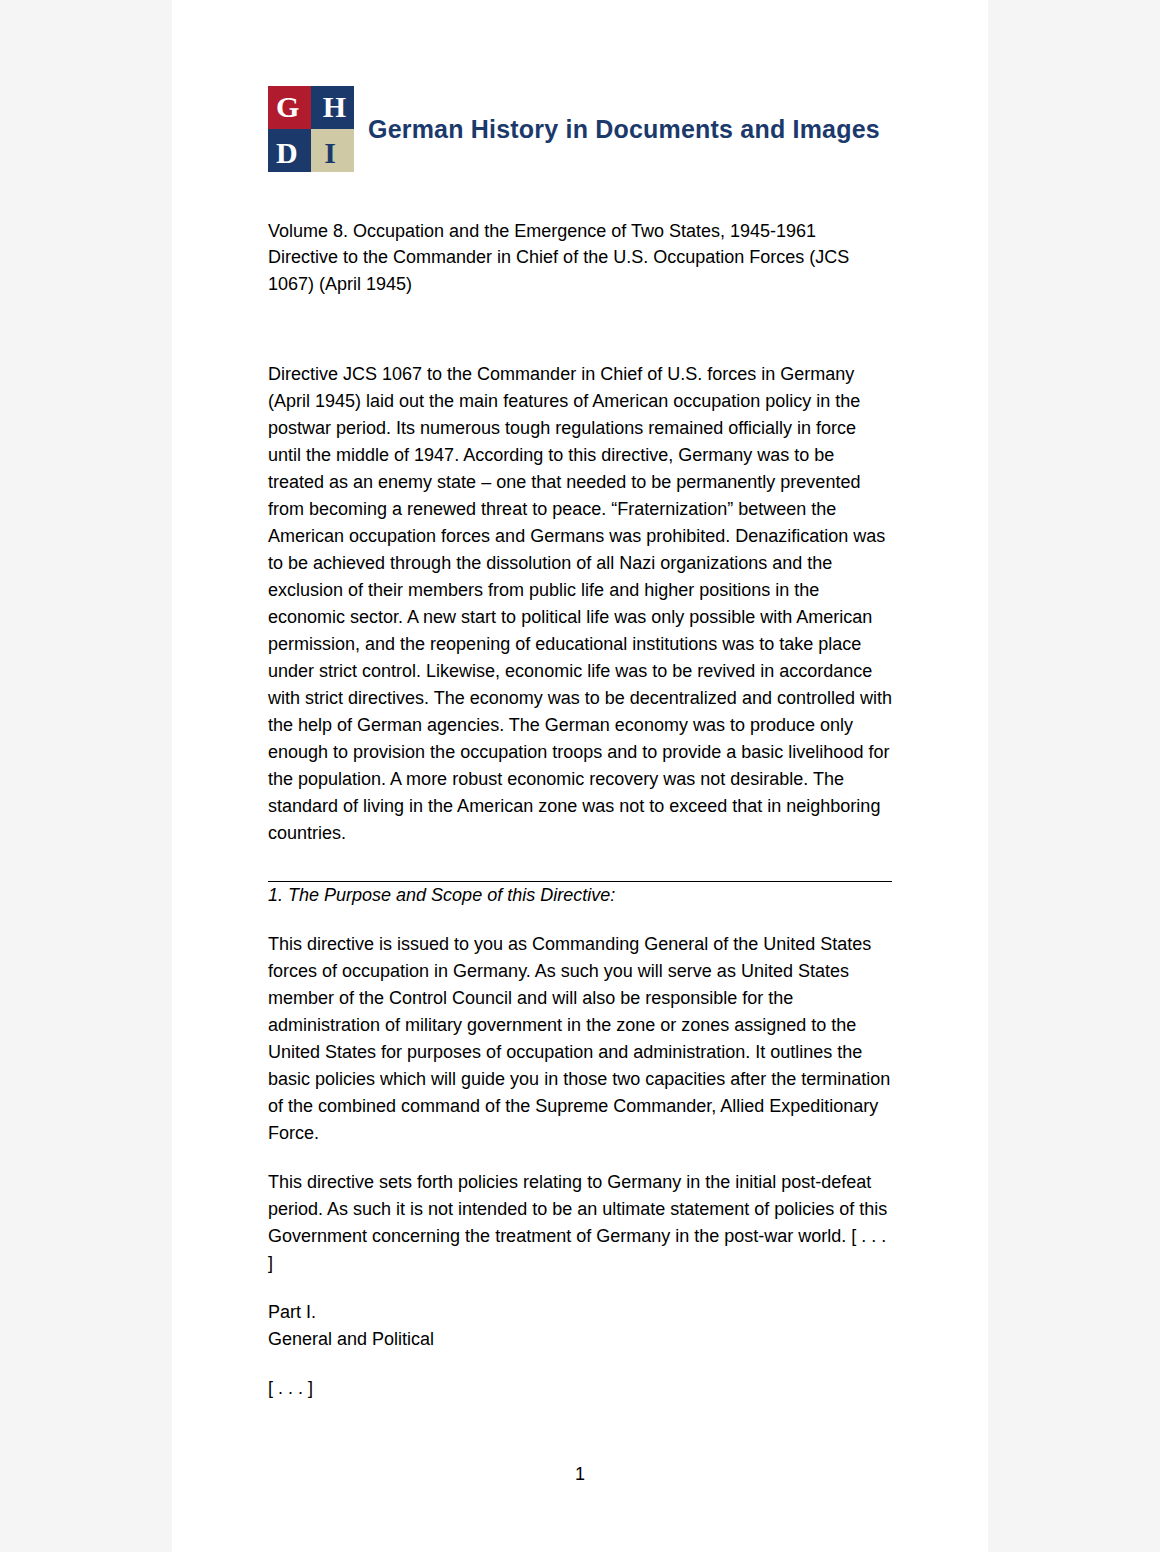G H D I
German History in Documents and Images
Volume 8. Occupation and the Emergence of Two States, 1945-1961
Directive to the Commander in Chief of the U.S. Occupation Forces (JCS 1067) (April 1945)
Directive JCS 1067 to the Commander in Chief of U.S. forces in Germany (April 1945) laid out the main features of American occupation policy in the postwar period. Its numerous tough regulations remained officially in force until the middle of 1947. According to this directive, Germany was to be treated as an enemy state – one that needed to be permanently prevented from becoming a renewed threat to peace. “Fraternization” between the American occupation forces and Germans was prohibited. Denazification was to be achieved through the dissolution of all Nazi organizations and the exclusion of their members from public life and higher positions in the economic sector. A new start to political life was only possible with American permission, and the reopening of educational institutions was to take place under strict control. Likewise, economic life was to be revived in accordance with strict directives. The economy was to be decentralized and controlled with the help of German agencies. The German economy was to produce only enough to provision the occupation troops and to provide a basic livelihood for the population. A more robust economic recovery was not desirable. The standard of living in the American zone was not to exceed that in neighboring countries.
1. The Purpose and Scope of this Directive:
This directive is issued to you as Commanding General of the United States forces of occupation in Germany. As such you will serve as United States member of the Control Council and will also be responsible for the administration of military government in the zone or zones assigned to the United States for purposes of occupation and administration. It outlines the basic policies which will guide you in those two capacities after the termination of the combined command of the Supreme Commander, Allied Expeditionary Force.
This directive sets forth policies relating to Germany in the initial post-defeat period. As such it is not intended to be an ultimate statement of policies of this Government concerning the treatment of Germany in the post-war world. [ . . . ]
Part I. General and Political
[ . . . ]
1